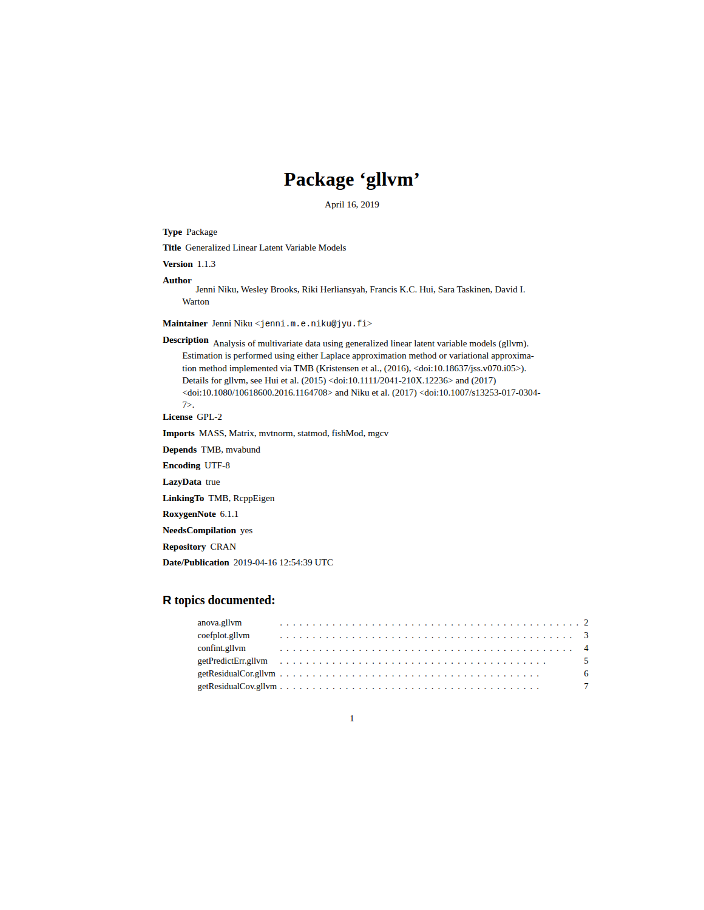Package ‘gllvm’
April 16, 2019
Type
Package
Title
Generalized Linear Latent Variable Models
Version
1.1.3
Author
Jenni Niku, Wesley Brooks, Riki Herliansyah, Francis K.C. Hui, Sara Taskinen, David I. Warton
Maintainer
Jenni Niku <jenni.m.e.niku@jyu.fi>
Description
Analysis of multivariate data using generalized linear latent variable models (gllvm). Estimation is performed using either Laplace approximation method or variational approxima- tion method implemented via TMB (Kristensen et al., (2016), <doi:10.18637/jss.v070.i05>). Details for gllvm, see Hui et al. (2015) <doi:10.1111/2041-210X.12236> and (2017) <doi:10.1080/10618600.2016.1164708> and Niku et al. (2017) <doi:10.1007/s13253-017-0304-7>.
License
GPL-2
Imports
MASS, Matrix, mvtnorm, statmod, fishMod, mgcv
Depends
TMB, mvabund
Encoding
UTF-8
LazyData
true
LinkingTo
TMB, RcppEigen
RoxygenNote
6.1.1
NeedsCompilation
yes
Repository
CRAN
Date/Publication
2019-04-16 12:54:39 UTC
R topics documented:
| anova.gllvm | . . . . . . . . . . . . . . . . . . . . . . . . . . . . . . . . . . . . . . . . . . . . . . | 2 |
| coefplot.gllvm | . . . . . . . . . . . . . . . . . . . . . . . . . . . . . . . . . . . . . . . . . . . . . | 3 |
| confint.gllvm | . . . . . . . . . . . . . . . . . . . . . . . . . . . . . . . . . . . . . . . . . . . . . | 4 |
| getPredictErr.gllvm | . . . . . . . . . . . . . . . . . . . . . . . . . . . . . . . . . . . . . . . . . | 5 |
| getResidualCor.gllvm | . . . . . . . . . . . . . . . . . . . . . . . . . . . . . . . . . . . . . . . . | 6 |
| getResidualCov.gllvm | . . . . . . . . . . . . . . . . . . . . . . . . . . . . . . . . . . . . . . . . | 7 |
1